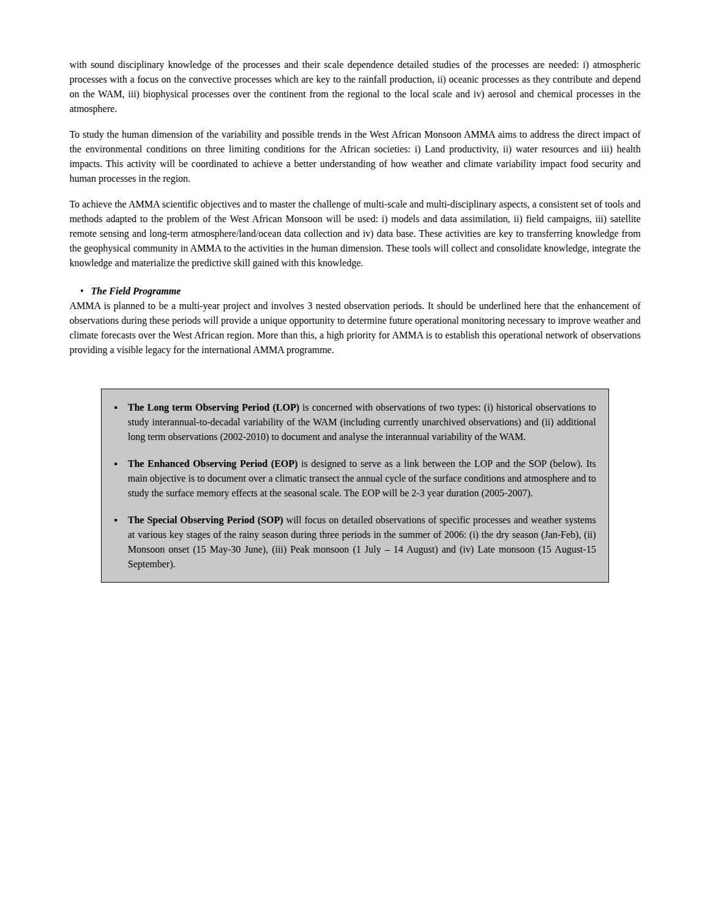with sound disciplinary knowledge of the processes and their scale dependence detailed studies of the processes are needed: i) atmospheric processes with a focus on the convective processes which are key to the rainfall production, ii) oceanic processes as they contribute and depend on the WAM, iii) biophysical processes over the continent from the regional to the local scale and iv) aerosol and chemical processes in the atmosphere.
To study the human dimension of the variability and possible trends in the West African Monsoon AMMA aims to address the direct impact of the environmental conditions on three limiting conditions for the African societies: i) Land productivity, ii) water resources and iii) health impacts. This activity will be coordinated to achieve a better understanding of how weather and climate variability impact food security and human processes in the region.
To achieve the AMMA scientific objectives and to master the challenge of multi-scale and multi-disciplinary aspects, a consistent set of tools and methods adapted to the problem of the West African Monsoon will be used: i) models and data assimilation, ii) field campaigns, iii) satellite remote sensing and long-term atmosphere/land/ocean data collection and iv) data base. These activities are key to transferring knowledge from the geophysical community in AMMA to the activities in the human dimension. These tools will collect and consolidate knowledge, integrate the knowledge and materialize the predictive skill gained with this knowledge.
The Field Programme
AMMA is planned to be a multi-year project and involves 3 nested observation periods. It should be underlined here that the enhancement of observations during these periods will provide a unique opportunity to determine future operational monitoring necessary to improve weather and climate forecasts over the West African region. More than this, a high priority for AMMA is to establish this operational network of observations providing a visible legacy for the international AMMA programme.
The Long term Observing Period (LOP) is concerned with observations of two types: (i) historical observations to study interannual-to-decadal variability of the WAM (including currently unarchived observations) and (ii) additional long term observations (2002-2010) to document and analyse the interannual variability of the WAM.
The Enhanced Observing Period (EOP) is designed to serve as a link between the LOP and the SOP (below). Its main objective is to document over a climatic transect the annual cycle of the surface conditions and atmosphere and to study the surface memory effects at the seasonal scale. The EOP will be 2-3 year duration (2005-2007).
The Special Observing Period (SOP) will focus on detailed observations of specific processes and weather systems at various key stages of the rainy season during three periods in the summer of 2006: (i) the dry season (Jan-Feb), (ii) Monsoon onset (15 May-30 June), (iii) Peak monsoon (1 July – 14 August) and (iv) Late monsoon (15 August-15 September).